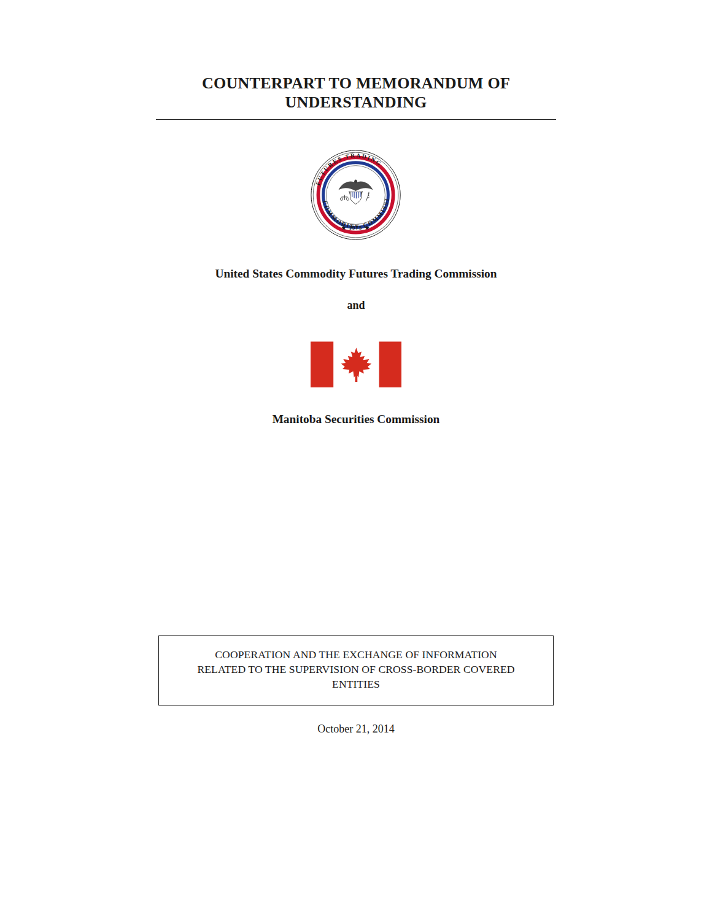COUNTERPART TO MEMORANDUM OF UNDERSTANDING
FUTURES TRADING COMMODITY COMMISSION ★ 1975 ★
United States Commodity Futures Trading Commission
and
Manitoba Securities Commission
COOPERATION AND THE EXCHANGE OF INFORMATION
RELATED TO THE SUPERVISION OF CROSS-BORDER COVERED ENTITIES
October 21, 2014